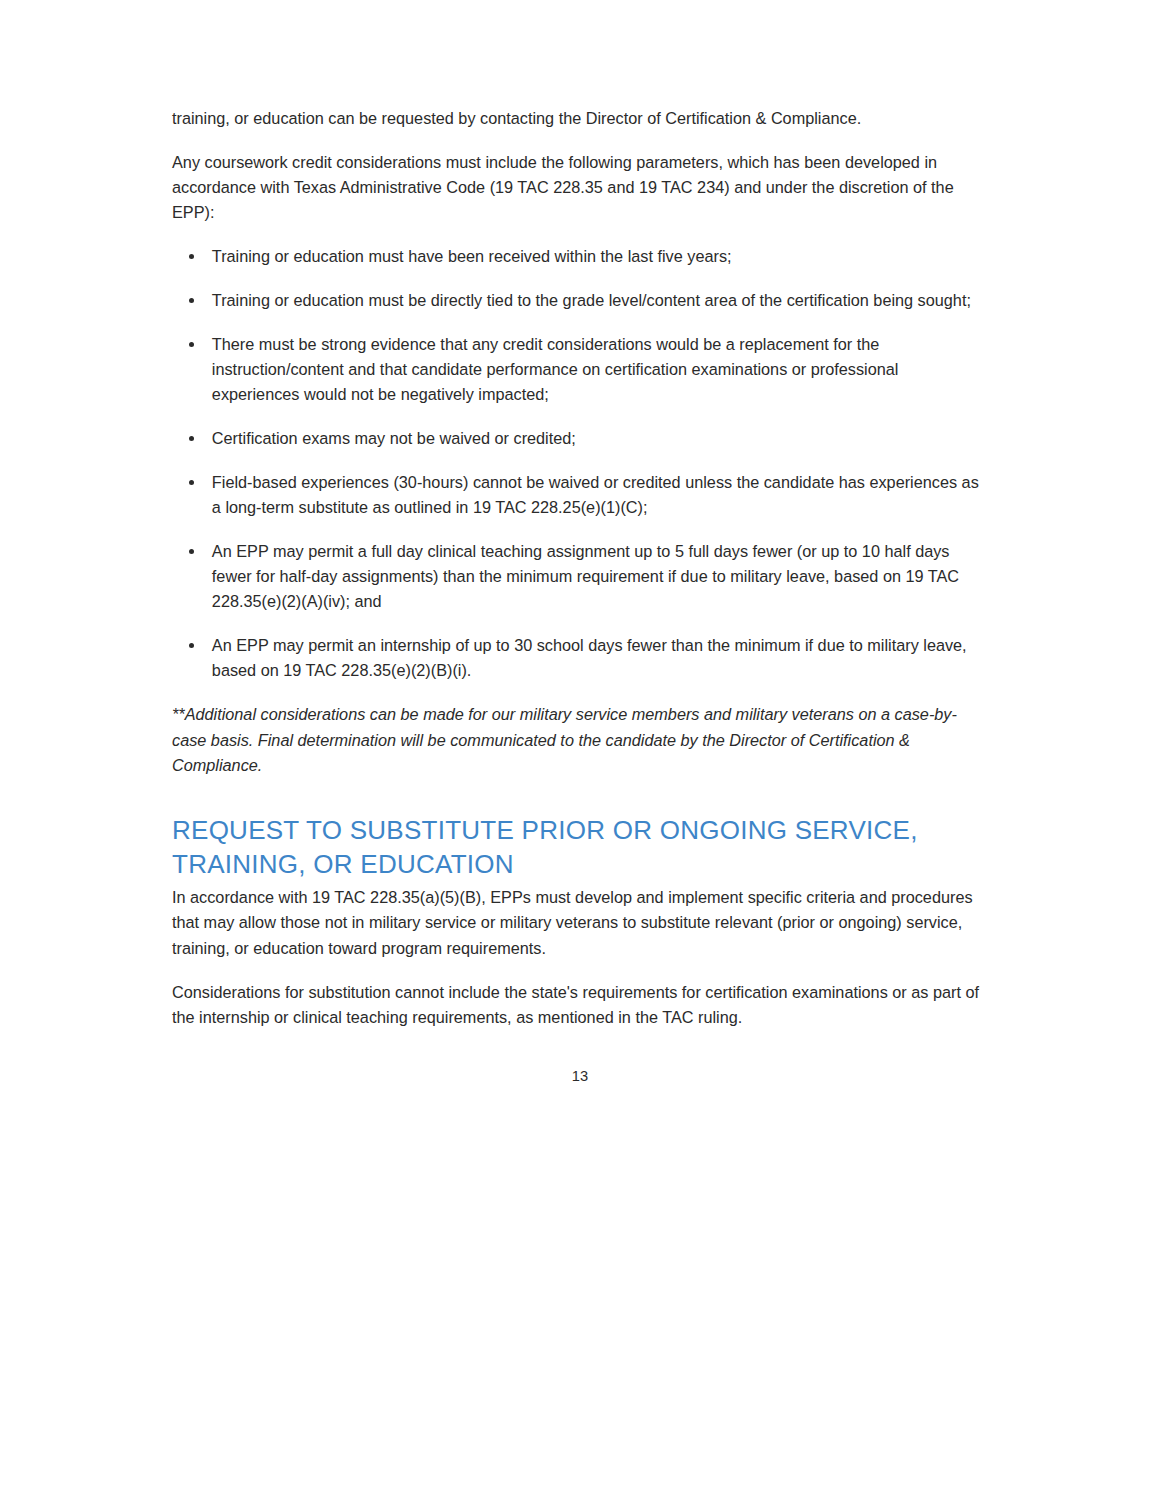training, or education can be requested by contacting the Director of Certification & Compliance.
Any coursework credit considerations must include the following parameters, which has been developed in accordance with Texas Administrative Code (19 TAC 228.35 and 19 TAC 234) and under the discretion of the EPP):
Training or education must have been received within the last five years;
Training or education must be directly tied to the grade level/content area of the certification being sought;
There must be strong evidence that any credit considerations would be a replacement for the instruction/content and that candidate performance on certification examinations or professional experiences would not be negatively impacted;
Certification exams may not be waived or credited;
Field-based experiences (30-hours) cannot be waived or credited unless the candidate has experiences as a long-term substitute as outlined in 19 TAC 228.25(e)(1)(C);
An EPP may permit a full day clinical teaching assignment up to 5 full days fewer (or up to 10 half days fewer for half-day assignments) than the minimum requirement if due to military leave, based on 19 TAC 228.35(e)(2)(A)(iv); and
An EPP may permit an internship of up to 30 school days fewer than the minimum if due to military leave, based on 19 TAC 228.35(e)(2)(B)(i).
**Additional considerations can be made for our military service members and military veterans on a case-by-case basis. Final determination will be communicated to the candidate by the Director of Certification & Compliance.
Request to Substitute Prior or Ongoing Service, Training, or Education
In accordance with 19 TAC 228.35(a)(5)(B), EPPs must develop and implement specific criteria and procedures that may allow those not in military service or military veterans to substitute relevant (prior or ongoing) service, training, or education toward program requirements.
Considerations for substitution cannot include the state's requirements for certification examinations or as part of the internship or clinical teaching requirements, as mentioned in the TAC ruling.
13